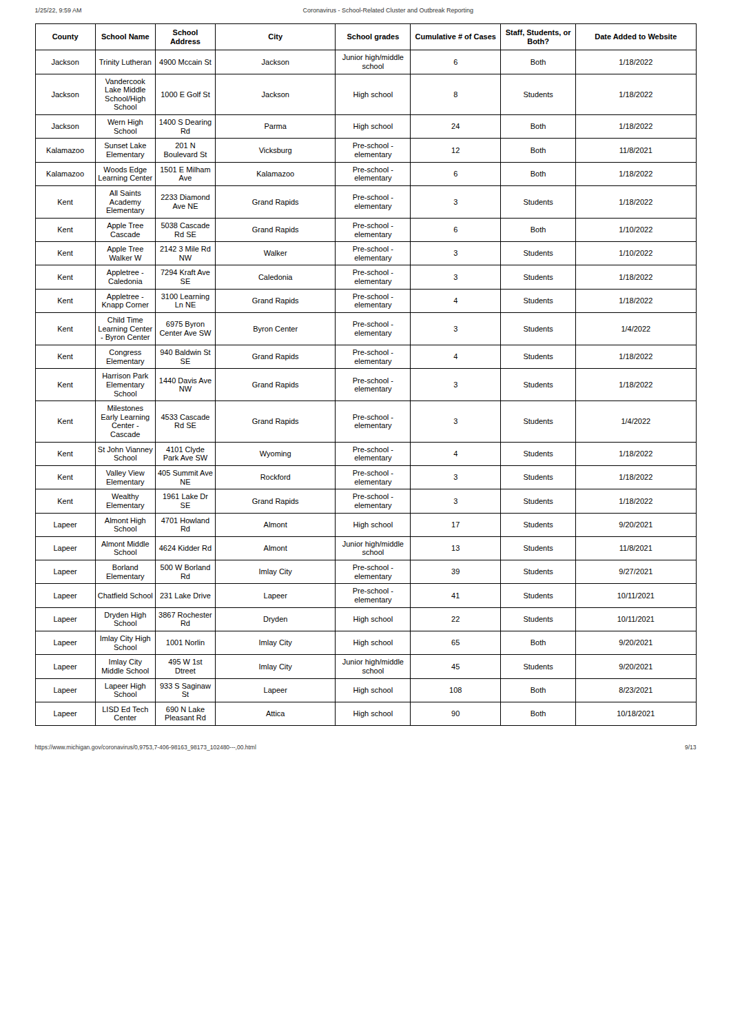1/25/22, 9:59 AM
Coronavirus - School-Related Cluster and Outbreak Reporting
| County | School Name | School Address | City | School grades | Cumulative # of Cases | Staff, Students, or Both? | Date Added to Website |
| --- | --- | --- | --- | --- | --- | --- | --- |
| Jackson | Trinity Lutheran | 4900 Mccain St | Jackson | Junior high/middle school | 6 | Both | 1/18/2022 |
| Jackson | Vandercook Lake Middle School/High School | 1000 E Golf St | Jackson | High school | 8 | Students | 1/18/2022 |
| Jackson | Wern High School | 1400 S Dearing Rd | Parma | High school | 24 | Both | 1/18/2022 |
| Kalamazoo | Sunset Lake Elementary | 201 N Boulevard St | Vicksburg | Pre-school - elementary | 12 | Both | 11/8/2021 |
| Kalamazoo | Woods Edge Learning Center | 1501 E Milham Ave | Kalamazoo | Pre-school - elementary | 6 | Both | 1/18/2022 |
| Kent | All Saints Academy Elementary | 2233 Diamond Ave NE | Grand Rapids | Pre-school - elementary | 3 | Students | 1/18/2022 |
| Kent | Apple Tree Cascade | 5038 Cascade Rd SE | Grand Rapids | Pre-school - elementary | 6 | Both | 1/10/2022 |
| Kent | Apple Tree Walker W | 2142 3 Mile Rd NW | Walker | Pre-school - elementary | 3 | Students | 1/10/2022 |
| Kent | Appletree - Caledonia | 7294 Kraft Ave SE | Caledonia | Pre-school - elementary | 3 | Students | 1/18/2022 |
| Kent | Appletree - Knapp Corner | 3100 Learning Ln NE | Grand Rapids | Pre-school - elementary | 4 | Students | 1/18/2022 |
| Kent | Child Time Learning Center - Byron Center | 6975 Byron Center Ave SW | Byron Center | Pre-school - elementary | 3 | Students | 1/4/2022 |
| Kent | Congress Elementary | 940 Baldwin St SE | Grand Rapids | Pre-school - elementary | 4 | Students | 1/18/2022 |
| Kent | Harrison Park Elementary School | 1440 Davis Ave NW | Grand Rapids | Pre-school - elementary | 3 | Students | 1/18/2022 |
| Kent | Milestones Early Learning Center - Cascade | 4533 Cascade Rd SE | Grand Rapids | Pre-school - elementary | 3 | Students | 1/4/2022 |
| Kent | St John Vianney School | 4101 Clyde Park Ave SW | Wyoming | Pre-school - elementary | 4 | Students | 1/18/2022 |
| Kent | Valley View Elementary | 405 Summit Ave NE | Rockford | Pre-school - elementary | 3 | Students | 1/18/2022 |
| Kent | Wealthy Elementary | 1961 Lake Dr SE | Grand Rapids | Pre-school - elementary | 3 | Students | 1/18/2022 |
| Lapeer | Almont High School | 4701 Howland Rd | Almont | High school | 17 | Students | 9/20/2021 |
| Lapeer | Almont Middle School | 4624 Kidder Rd | Almont | Junior high/middle school | 13 | Students | 11/8/2021 |
| Lapeer | Borland Elementary | 500 W Borland Rd | Imlay City | Pre-school - elementary | 39 | Students | 9/27/2021 |
| Lapeer | Chatfield School | 231 Lake Drive | Lapeer | Pre-school - elementary | 41 | Students | 10/11/2021 |
| Lapeer | Dryden High School | 3867 Rochester Rd | Dryden | High school | 22 | Students | 10/11/2021 |
| Lapeer | Imlay City High School | 1001 Norlin | Imlay City | High school | 65 | Both | 9/20/2021 |
| Lapeer | Imlay City Middle School | 495 W 1st Dtreet | Imlay City | Junior high/middle school | 45 | Students | 9/20/2021 |
| Lapeer | Lapeer High School | 933 S Saginaw St | Lapeer | High school | 108 | Both | 8/23/2021 |
| Lapeer | LISD Ed Tech Center | 690 N Lake Pleasant Rd | Attica | High school | 90 | Both | 10/18/2021 |
https://www.michigan.gov/coronavirus/0,9753,7-406-98163_98173_102480---,00.html
9/13